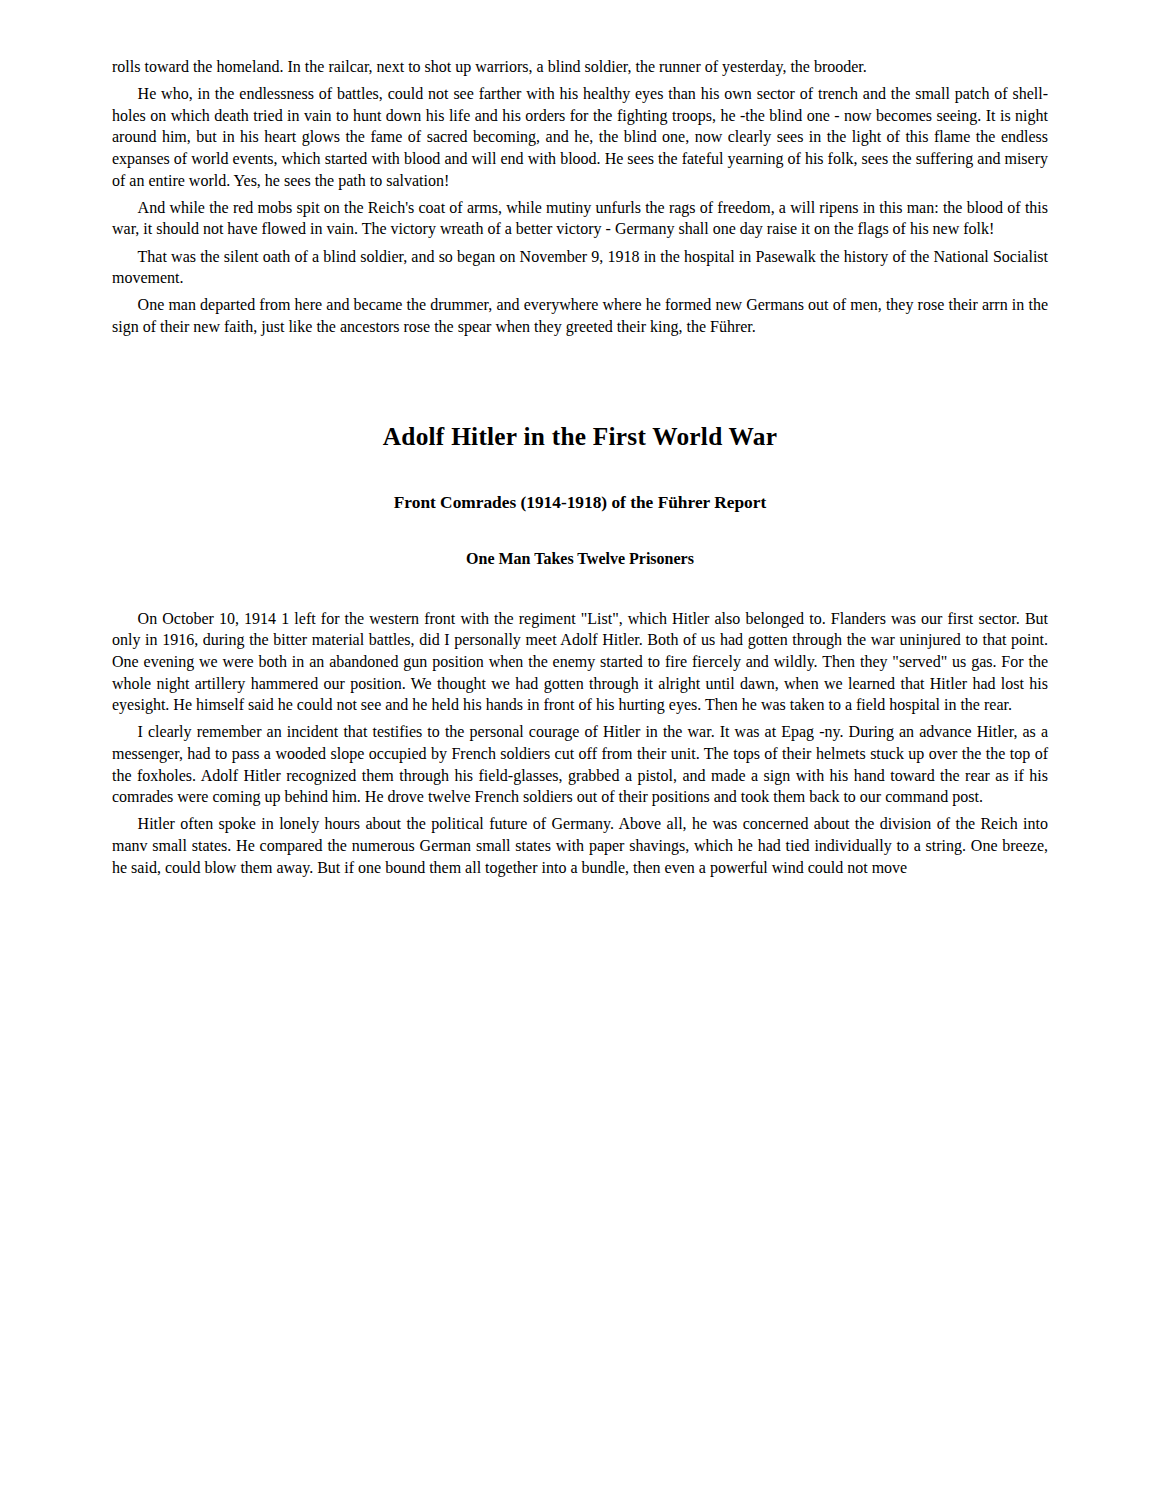rolls toward the homeland. In the railcar, next to shot up warriors, a blind soldier, the runner of yesterday, the brooder.
He who, in the endlessness of battles, could not see farther with his healthy eyes than his own sector of trench and the small patch of shell-holes on which death tried in vain to hunt down his life and his orders for the fighting troops, he -the blind one - now becomes seeing. It is night around him, but in his heart glows the fame of sacred becoming, and he, the blind one, now clearly sees in the light of this flame the endless expanses of world events, which started with blood and will end with blood. He sees the fateful yearning of his folk, sees the suffering and misery of an entire world. Yes, he sees the path to salvation!
And while the red mobs spit on the Reich's coat of arms, while mutiny unfurls the rags of freedom, a will ripens in this man: the blood of this war, it should not have flowed in vain. The victory wreath of a better victory - Germany shall one day raise it on the flags of his new folk!
That was the silent oath of a blind soldier, and so began on November 9, 1918 in the hospital in Pasewalk the history of the National Socialist movement.
One man departed from here and became the drummer, and everywhere where he formed new Germans out of men, they rose their arrn in the sign of their new faith, just like the ancestors rose the spear when they greeted their king, the Führer.
Adolf Hitler in the First World War
Front Comrades (1914-1918) of the Führer Report
One Man Takes Twelve Prisoners
On October 10, 1914 1 left for the western front with the regiment "List", which Hitler also belonged to. Flanders was our first sector. But only in 1916, during the bitter material battles, did I personally meet Adolf Hitler. Both of us had gotten through the war uninjured to that point. One evening we were both in an abandoned gun position when the enemy started to fire fiercely and wildly. Then they "served" us gas. For the whole night artillery hammered our position. We thought we had gotten through it alright until dawn, when we learned that Hitler had lost his eyesight. He himself said he could not see and he held his hands in front of his hurting eyes. Then he was taken to a field hospital in the rear.
I clearly remember an incident that testifies to the personal courage of Hitler in the war. It was at Epag -ny. During an advance Hitler, as a messenger, had to pass a wooded slope occupied by French soldiers cut off from their unit. The tops of their helmets stuck up over the the top of the foxholes. Adolf Hitler recognized them through his field-glasses, grabbed a pistol, and made a sign with his hand toward the rear as if his comrades were coming up behind him. He drove twelve French soldiers out of their positions and took them back to our command post.
Hitler often spoke in lonely hours about the political future of Germany. Above all, he was concerned about the division of the Reich into manv small states. He compared the numerous German small states with paper shavings, which he had tied individually to a string. One breeze, he said, could blow them away. But if one bound them all together into a bundle, then even a powerful wind could not move